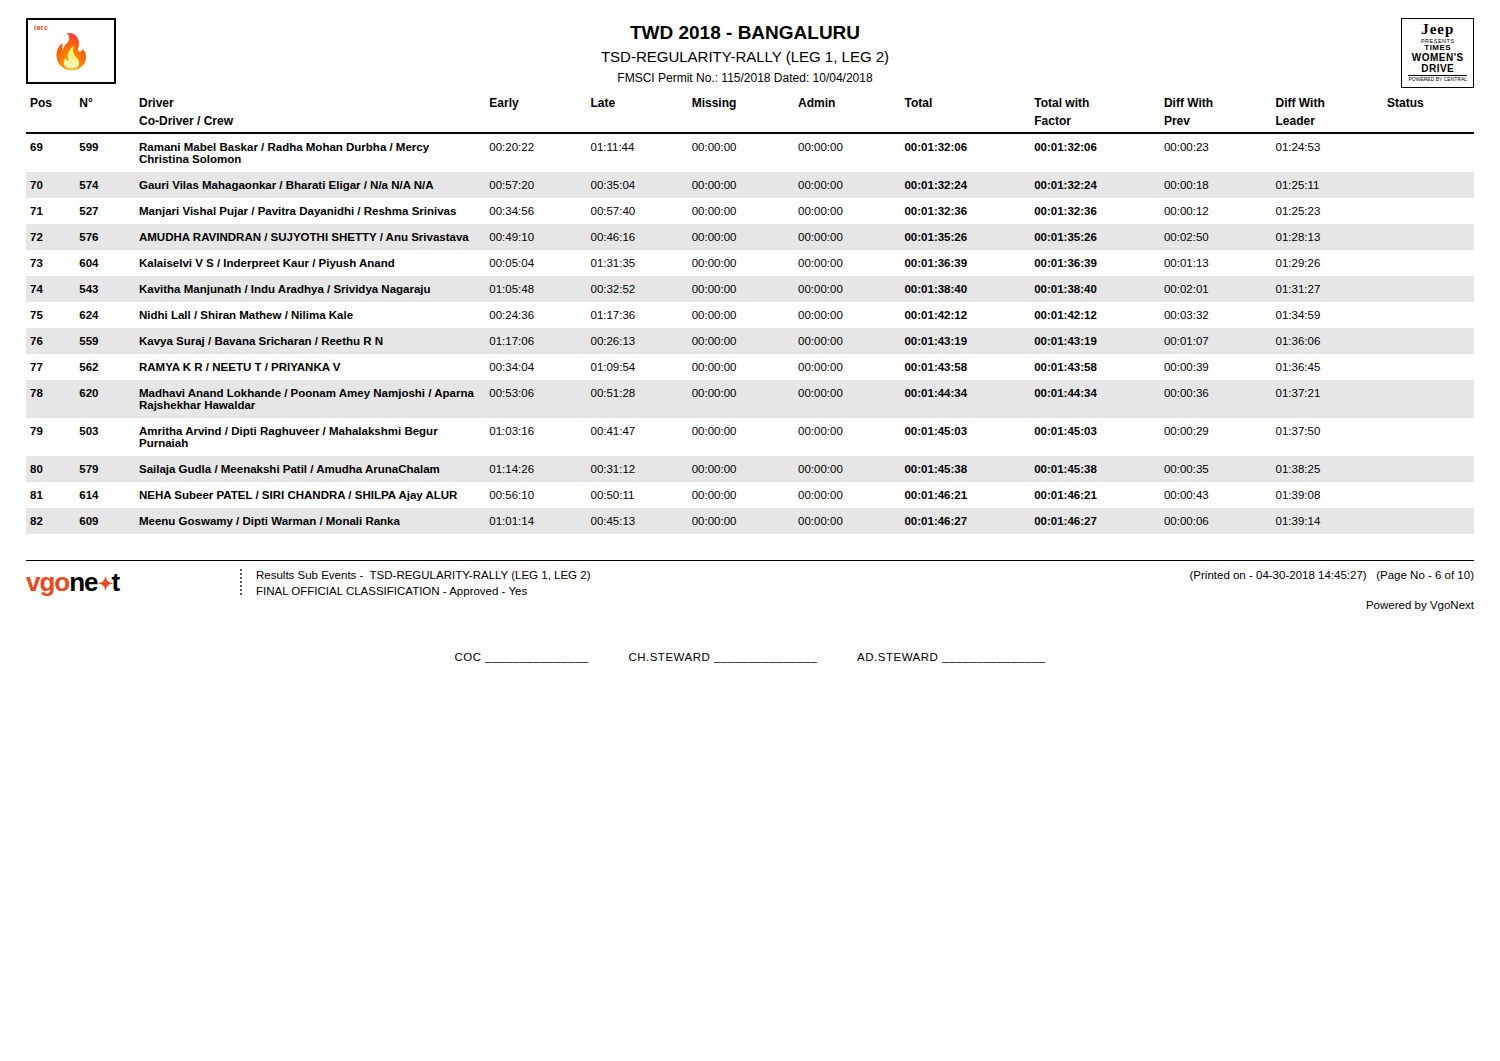iarc 🔥
TWD 2018 - BANGALURU
TSD-REGULARITY-RALLY (LEG 1, LEG 2)
FMSCI Permit No.: 115/2018 Dated: 10/04/2018
Jeep
PRESENTS
TIMES
WOMEN'S
DRIVE
POWERED BY CENTRAL
| Pos | N° | Driver | Early | Late | Missing | Admin | Total | Total with | Diff With | Diff With | Status |
| --- | --- | --- | --- | --- | --- | --- | --- | --- | --- | --- | --- |
| | | Co-Driver / Crew | | | | | | Factor | Prev | Leader | |
| 69 | 599 | Ramani Mabel Baskar / Radha Mohan Durbha / Mercy Christina Solomon | 00:20:22 | 01:11:44 | 00:00:00 | 00:00:00 | 00:01:32:06 | 00:01:32:06 | 00:00:23 | 01:24:53 | |
| 70 | 574 | Gauri Vilas Mahagaonkar / Bharati Eligar / N/a N/A N/A | 00:57:20 | 00:35:04 | 00:00:00 | 00:00:00 | 00:01:32:24 | 00:01:32:24 | 00:00:18 | 01:25:11 | |
| 71 | 527 | Manjari Vishal Pujar / Pavitra Dayanidhi / Reshma Srinivas | 00:34:56 | 00:57:40 | 00:00:00 | 00:00:00 | 00:01:32:36 | 00:01:32:36 | 00:00:12 | 01:25:23 | |
| 72 | 576 | AMUDHA RAVINDRAN / SUJYOTHI SHETTY / Anu Srivastava | 00:49:10 | 00:46:16 | 00:00:00 | 00:00:00 | 00:01:35:26 | 00:01:35:26 | 00:02:50 | 01:28:13 | |
| 73 | 604 | Kalaiselvi V S / Inderpreet Kaur / Piyush Anand | 00:05:04 | 01:31:35 | 00:00:00 | 00:00:00 | 00:01:36:39 | 00:01:36:39 | 00:01:13 | 01:29:26 | |
| 74 | 543 | Kavitha Manjunath / Indu Aradhya / Srividya Nagaraju | 01:05:48 | 00:32:52 | 00:00:00 | 00:00:00 | 00:01:38:40 | 00:01:38:40 | 00:02:01 | 01:31:27 | |
| 75 | 624 | Nidhi Lall / Shiran Mathew / Nilima Kale | 00:24:36 | 01:17:36 | 00:00:00 | 00:00:00 | 00:01:42:12 | 00:01:42:12 | 00:03:32 | 01:34:59 | |
| 76 | 559 | Kavya Suraj / Bavana Sricharan / Reethu R N | 01:17:06 | 00:26:13 | 00:00:00 | 00:00:00 | 00:01:43:19 | 00:01:43:19 | 00:01:07 | 01:36:06 | |
| 77 | 562 | RAMYA K R / NEETU T / PRIYANKA V | 00:34:04 | 01:09:54 | 00:00:00 | 00:00:00 | 00:01:43:58 | 00:01:43:58 | 00:00:39 | 01:36:45 | |
| 78 | 620 | Madhavi Anand Lokhande / Poonam Amey Namjoshi / Aparna Rajshekhar Hawaldar | 00:53:06 | 00:51:28 | 00:00:00 | 00:00:00 | 00:01:44:34 | 00:01:44:34 | 00:00:36 | 01:37:21 | |
| 79 | 503 | Amritha Arvind / Dipti Raghuveer / Mahalakshmi Begur Purnaiah | 01:03:16 | 00:41:47 | 00:00:00 | 00:00:00 | 00:01:45:03 | 00:01:45:03 | 00:00:29 | 01:37:50 | |
| 80 | 579 | Sailaja Gudla / Meenakshi Patil / Amudha ArunaChalam | 01:14:26 | 00:31:12 | 00:00:00 | 00:00:00 | 00:01:45:38 | 00:01:45:38 | 00:00:35 | 01:38:25 | |
| 81 | 614 | NEHA Subeer PATEL / SIRI CHANDRA / SHILPA Ajay ALUR | 00:56:10 | 00:50:11 | 00:00:00 | 00:00:00 | 00:01:46:21 | 00:01:46:21 | 00:00:43 | 01:39:08 | |
| 82 | 609 | Meenu Goswamy / Dipti Warman / Monali Ranka | 01:01:14 | 00:45:13 | 00:00:00 | 00:00:00 | 00:01:46:27 | 00:01:46:27 | 00:00:06 | 01:39:14 | |
vgo ne✦t
Results Sub Events - TSD-REGULARITY-RALLY (LEG 1, LEG 2)
FINAL OFFICIAL CLASSIFICATION - Approved - Yes
(Printed on - 04-30-2018 14:45:27) (Page No - 6 of 10)
Powered by VgoNext
COC _______________ CH.STEWARD _______________ AD.STEWARD _______________